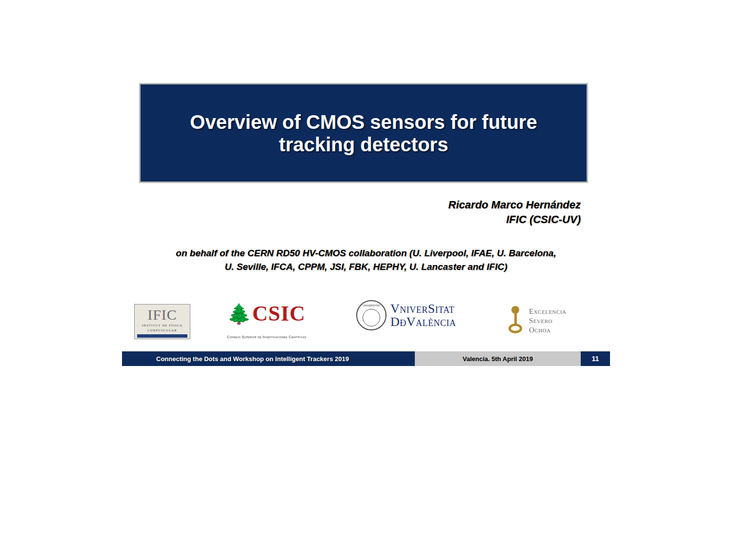Overview of CMOS sensors for future tracking detectors
Ricardo Marco Hernández
IFIC (CSIC-UV)
on behalf of the CERN RD50 HV-CMOS collaboration (U. Liverpool, IFAE, U. Barcelona,
U. Seville, IFCA, CPPM, JSI, FBK, HEPHY, U. Lancaster and IFIC)
IFIC INSTITUT DE FÍSICA CORPUSCULAR
🌲
CSIC
Consejo Superior de Investigaciones Científicas
UNIVERSITAT
VNIVERSITAT DĐVALÈNCIA
Excelencia
Severo
Ochoa
Connecting the Dots and Workshop on Intelligent Trackers 2019
Valencia. 5th April 2019
11